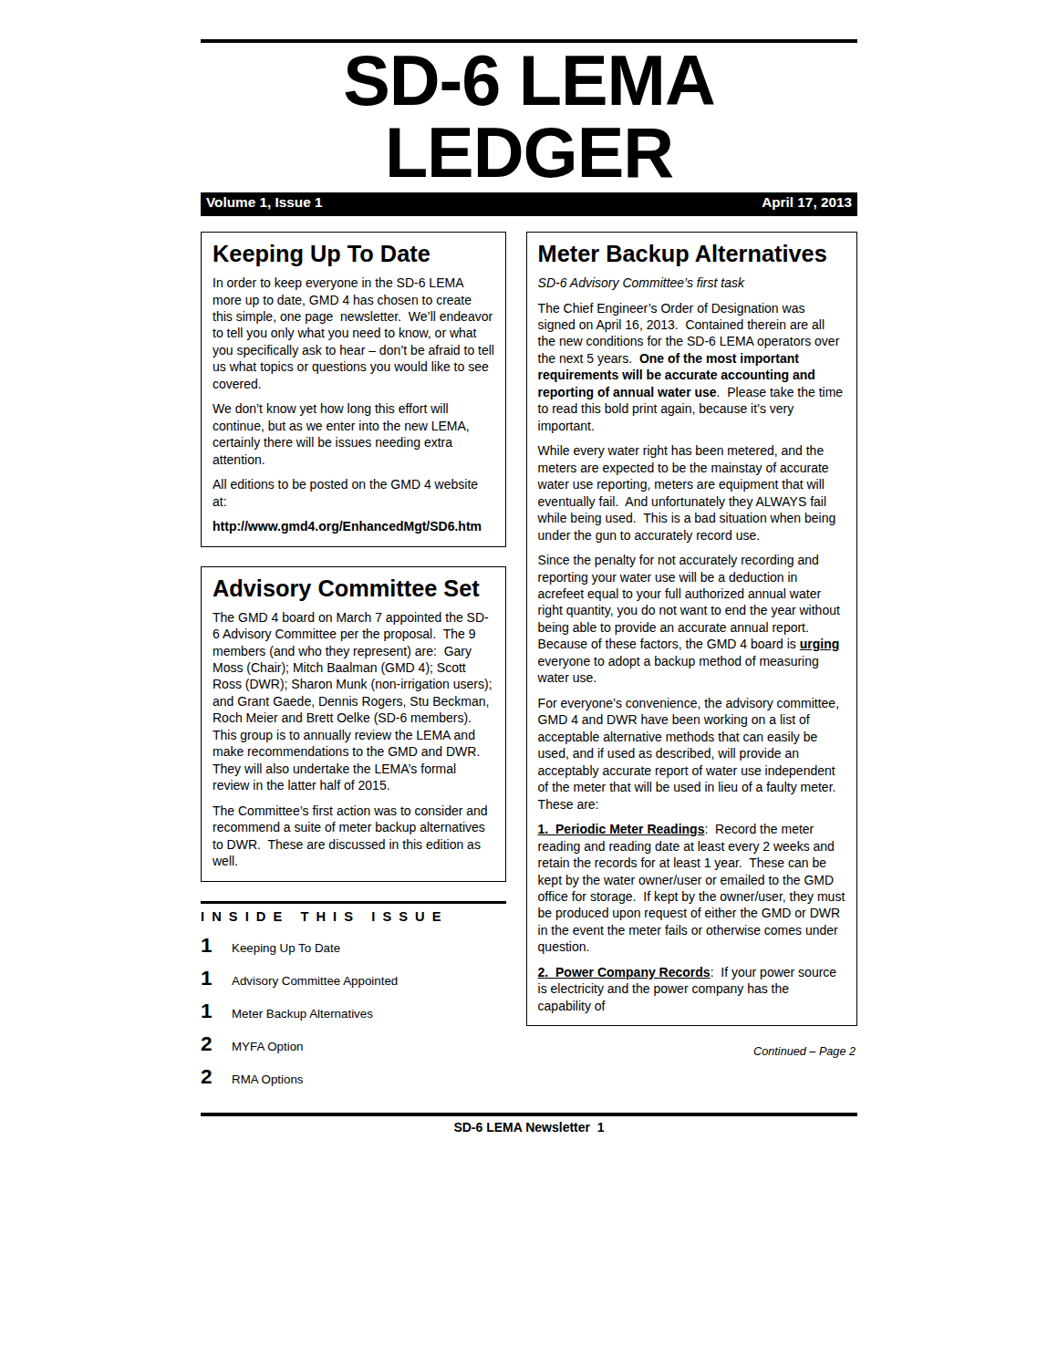SD-6 LEMA LEDGER
Volume 1, Issue 1 April 17, 2013
Keeping Up To Date
In order to keep everyone in the SD-6 LEMA more up to date, GMD 4 has chosen to create this simple, one page newsletter. We’ll endeavor to tell you only what you need to know, or what you specifically ask to hear – don’t be afraid to tell us what topics or questions you would like to see covered.
We don’t know yet how long this effort will continue, but as we enter into the new LEMA, certainly there will be issues needing extra attention.
All editions to be posted on the GMD 4 website at:
http://www.gmd4.org/EnhancedMgt/SD6.htm
Advisory Committee Set
The GMD 4 board on March 7 appointed the SD-6 Advisory Committee per the proposal. The 9 members (and who they represent) are: Gary Moss (Chair); Mitch Baalman (GMD 4); Scott Ross (DWR); Sharon Munk (non-irrigation users); and Grant Gaede, Dennis Rogers, Stu Beckman, Roch Meier and Brett Oelke (SD-6 members). This group is to annually review the LEMA and make recommendations to the GMD and DWR. They will also undertake the LEMA’s formal review in the latter half of 2015.
The Committee’s first action was to consider and recommend a suite of meter backup alternatives to DWR. These are discussed in this edition as well.
I N S I D E T H I S I S S U E
1 Keeping Up To Date
1 Advisory Committee Appointed
1 Meter Backup Alternatives
2 MYFA Option
2 RMA Options
Meter Backup Alternatives
SD-6 Advisory Committee’s first task
The Chief Engineer’s Order of Designation was signed on April 16, 2013. Contained therein are all the new conditions for the SD-6 LEMA operators over the next 5 years. One of the most important requirements will be accurate accounting and reporting of annual water use. Please take the time to read this bold print again, because it’s very important.
While every water right has been metered, and the meters are expected to be the mainstay of accurate water use reporting, meters are equipment that will eventually fail. And unfortunately they ALWAYS fail while being used. This is a bad situation when being under the gun to accurately record use.
Since the penalty for not accurately recording and reporting your water use will be a deduction in acrefeet equal to your full authorized annual water right quantity, you do not want to end the year without being able to provide an accurate annual report. Because of these factors, the GMD 4 board is urging everyone to adopt a backup method of measuring water use.
For everyone’s convenience, the advisory committee, GMD 4 and DWR have been working on a list of acceptable alternative methods that can easily be used, and if used as described, will provide an acceptably accurate report of water use independent of the meter that will be used in lieu of a faulty meter. These are:
1. Periodic Meter Readings: Record the meter reading and reading date at least every 2 weeks and retain the records for at least 1 year. These can be kept by the water owner/user or emailed to the GMD office for storage. If kept by the owner/user, they must be produced upon request of either the GMD or DWR in the event the meter fails or otherwise comes under question.
2. Power Company Records: If your power source is electricity and the power company has the capability of
Continued – Page 2
SD-6 LEMA Newsletter 1